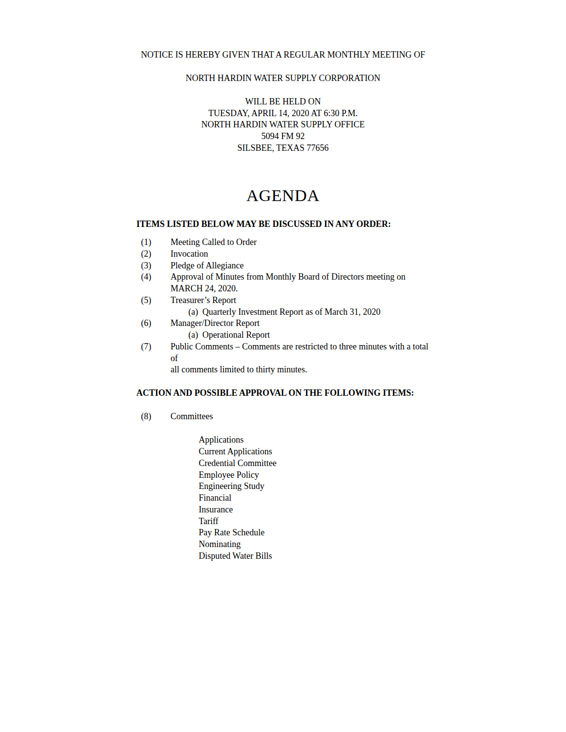NOTICE IS HEREBY GIVEN THAT A REGULAR MONTHLY MEETING OF
NORTH HARDIN WATER SUPPLY CORPORATION
WILL BE HELD ON
TUESDAY, APRIL 14, 2020 AT 6:30 P.M.
NORTH HARDIN WATER SUPPLY OFFICE
5094 FM 92
SILSBEE, TEXAS 77656
AGENDA
ITEMS LISTED BELOW MAY BE DISCUSSED IN ANY ORDER:
(1) Meeting Called to Order
(2) Invocation
(3) Pledge of Allegiance
(4) Approval of Minutes from Monthly Board of Directors meeting on MARCH 24, 2020.
(5) Treasurer’s Report
(a) Quarterly Investment Report as of March 31, 2020
(6) Manager/Director Report
(a) Operational Report
(7) Public Comments – Comments are restricted to three minutes with a total of
all comments limited to thirty minutes.
ACTION AND POSSIBLE APPROVAL ON THE FOLLOWING ITEMS:
(8) Committees
Applications
Current Applications
Credential Committee
Employee Policy
Engineering Study
Financial
Insurance
Tariff
Pay Rate Schedule
Nominating
Disputed Water Bills